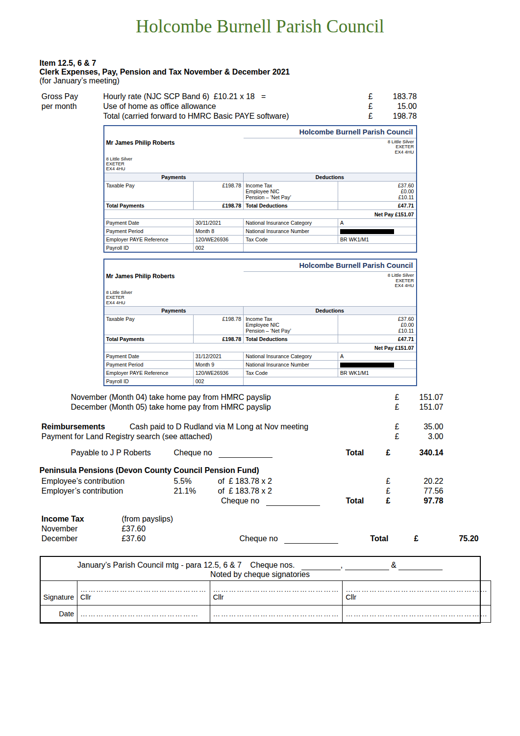Holcombe Burnell Parish Council
Item 12.5, 6 & 7
Clerk Expenses, Pay, Pension and Tax November & December 2021
(for January’s meeting)
| Gross Pay | Hourly rate (NJC SCP Band 6) £10.21 x 18 = | £ | 183.78 | |
| per month | Use of home as office allowance | £ | 15.00 | |
| | Total (carried forward to HMRC Basic PAYE software) | £ | 198.78 | |
| | Holcombe Burnell Parish Council |
| Mr James Philip Roberts | 8 Little Silver EXETER EX4 4HU |
| 8 Little Silver EXETER EX4 4HU | |
| Payments | Deductions |
| Taxable Pay | £198.78 | Income Tax Employee NIC Pension – ‘Net Pay’ | £37.60 £0.00 £10.11 |
| Total Payments | £198.78 | Total Deductions | £47.71 |
| | Net Pay £151.07 |
| Payment Date | 30/11/2021 | National Insurance Category | A |
| Payment Period | Month 8 | National Insurance Number | |
| Employer PAYE Reference | 120/WE26936 | Tax Code | BR WK1/M1 |
| Payroll ID | 002 | | |
| | Holcombe Burnell Parish Council |
| Mr James Philip Roberts | 8 Little Silver EXETER EX4 4HU |
| 8 Little Silver EXETER EX4 4HU | |
| Payments | Deductions |
| Taxable Pay | £198.78 | Income Tax Employee NIC Pension – ‘Net Pay’ | £37.60 £0.00 £10.11 |
| Total Payments | £198.78 | Total Deductions | £47.71 |
| | Net Pay £151.07 |
| Payment Date | 31/12/2021 | National Insurance Category | A |
| Payment Period | Month 9 | National Insurance Number | |
| Employer PAYE Reference | 120/WE26936 | Tax Code | BR WK1/M1 |
| Payroll ID | 002 | | |
| November (Month 04) take home pay from HMRC payslip | £ | 151.07 | |
| December (Month 05) take home pay from HMRC payslip | £ | 151.07 | |
| Reimbursements | Cash paid to D Rudland via M Long at Nov meeting | £ | 35.00 | |
| Payment for Land Registry search (see attached) | £ | 3.00 | |
| Payable to J P Roberts | Cheque no | Total | £ | 340.14 | |
Peninsula Pensions (Devon County Council Pension Fund)
| Employee’s contribution | 5.5% | of £ 183.78 x 2 | | £ | 20.22 | |
| Employer’s contribution | 21.1% | of £ 183.78 x 2 | | £ | 77.56 | |
| | Cheque no | Total | £ | 97.78 | |
| Income Tax | (from payslips) |
| November | £37.60 | |
| December | £37.60 | Cheque no | Total | £ | 75.20 |
January’s Parish Council mtg - para 12.5, 6 & 7 Cheque nos. , &
Noted by cheque signatories
| Signature | ………………………………………… Cllr | ………………………………………… Cllr | ……………………………………………… Cllr |
| Date | ……………………………………… | ………………………………………… | ……………………………………………… |